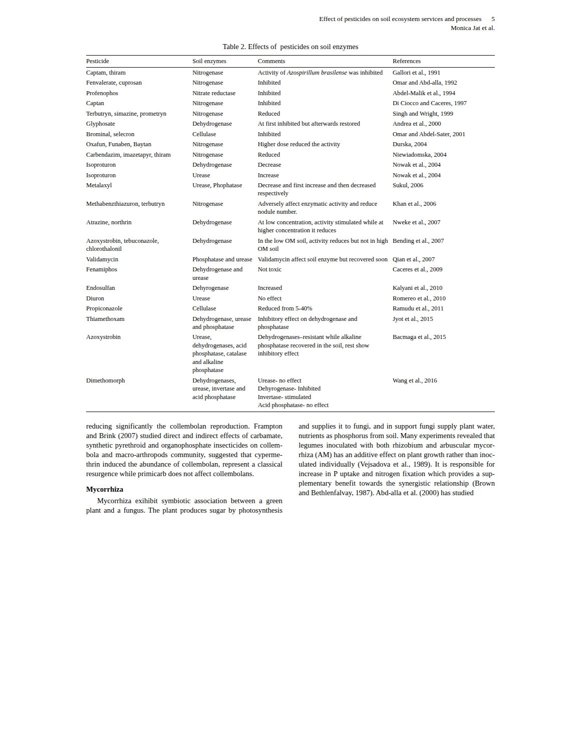5 Effect of pesticides on soil ecosystem services and processes Monica Jat et al.
Table 2. Effects of pesticides on soil enzymes
| Pesticide | Soil enzymes | Comments | References |
| --- | --- | --- | --- |
| Captam, thiram | Nitrogenase | Activity of Azospirillum brasilense was inhibited | Gallori et al., 1991 |
| Fenvalerate, cuprosan | Nitrogenase | Inhibited | Omar and Abd-alla, 1992 |
| Profenophos | Nitrate reductase | Inhibited | Abdel-Malik et al., 1994 |
| Captan | Nitrogenase | Inhibited | Di Ciocco and Caceres, 1997 |
| Terbutryn, simazine, prometryn | Nitrogenase | Reduced | Singh and Wright, 1999 |
| Glyphosate | Dehydrogenase | At first inhibited but afterwards restored | Andrea et al., 2000 |
| Brominal, selecron | Cellulase | Inhibited | Omar and Abdel-Sater, 2001 |
| Oxafun, Funaben, Baytan | Nitrogenase | Higher dose reduced the activity | Durska, 2004 |
| Carbendazim, imazetapyr, thiram | Nitrogenase | Reduced | Niewiadomska, 2004 |
| Isoproturon | Dehydrogenase | Decrease | Nowak et al., 2004 |
| Isoproturon | Urease | Increase | Nowak et al., 2004 |
| Metalaxyl | Urease, Phophatase | Decrease and first increase and then decreased respectively | Sukul, 2006 |
| Methabenzthiazuron, terbutryn | Nitrogenase | Adversely affect enzymatic activity and reduce nodule number. | Khan et al., 2006 |
| Atrazine, northrin | Dehydrogenase | At low concentration, activity stimulated while at higher concentration it reduces | Nweke et al., 2007 |
| Azoxystrobin, tebuconazole, chlorothalonil | Dehydrogenase | In the low OM soil, activity reduces but not in high OM soil | Bending et al., 2007 |
| Validamycin | Phosphatase and urease | Validamycin affect soil enzyme but recovered soon | Qian et al., 2007 |
| Fenamiphos | Dehydrogenase and urease | Not toxic | Caceres et al., 2009 |
| Endosulfan | Dehyrogenase | Increased | Kalyani et al., 2010 |
| Diuron | Urease | No effect | Romereo et al ., 2010 |
| Propiconazole | Cellulase | Reduced from 5-40% | Ramudu et al., 2011 |
| Thiamethoxam | Dehydrogenase, urease and phosphatase | Inhibitory effect on dehydrogenase and phosphatase | Jyot et al., 2015 |
| Azoxystrobin | Urease, dehydrogenases, acid phosphatase, catalase and alkaline phosphatase | Dehydrogenases–resistant while alkaline phosphatase recovered in the soil, rest show inhibitory effect | Bacmaga et al., 2015 |
| Dimethomorph | Dehydrogenases, urease, invertase and acid phosphatase | Urease- no effect Dehyrogenase- Inhibited Invertase- stimulated Acid phosphatase- no effect | Wang et al., 2016 |
reducing significantly the collembolan reproduction. Frampton and Brink (2007) studied direct and indirect effects of carbamate, synthetic pyrethroid and organophosphate insecticides on collembola and macro-arthropods community, suggested that cypermethrin induced the abundance of collembolan, represent a classical resurgence while primicarb does not affect collembolans.
Mycorrhiza
Mycorrhiza exihibit symbiotic association between a green plant and a fungus. The plant produces sugar by photosynthesis and supplies it to fungi, and in support fungi supply plant water, nutrients as phosphorus from soil. Many experiments revealed that legumes inoculated with both rhizobium and arbuscular mycorrhiza (AM) has an additive effect on plant growth rather than inoculated individually (Vejsadova et al., 1989). It is responsible for increase in P uptake and nitrogen fixation which provides a supplementary benefit towards the synergistic relationship (Brown and Bethlenfalvay, 1987). Abd-alla et al. (2000) has studied